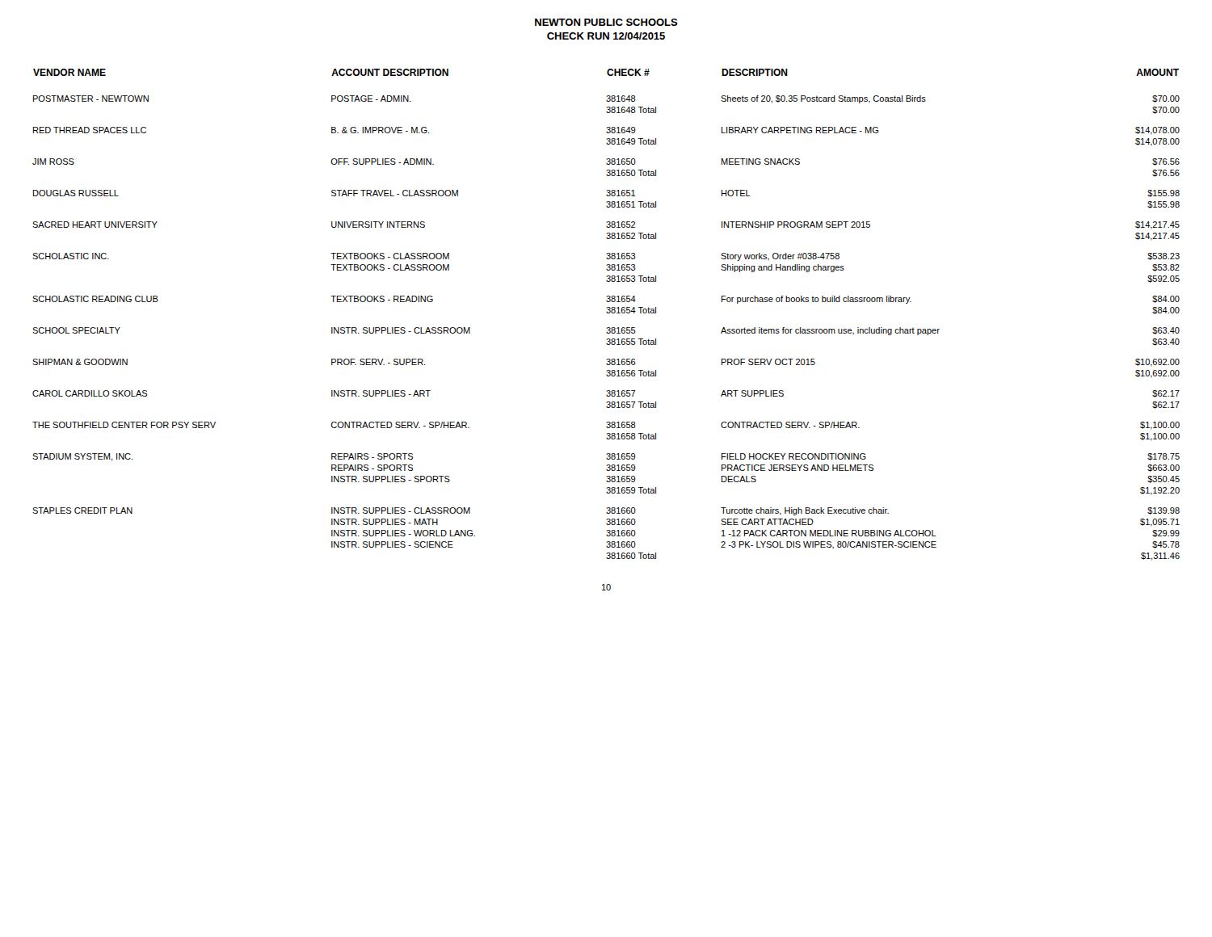NEWTON PUBLIC SCHOOLS
CHECK RUN 12/04/2015
| VENDOR NAME | ACCOUNT DESCRIPTION | CHECK # | DESCRIPTION | AMOUNT |
| --- | --- | --- | --- | --- |
| POSTMASTER - NEWTOWN | POSTAGE - ADMIN. | 381648 | Sheets of 20, $0.35 Postcard Stamps, Coastal Birds | $70.00 |
| | | 381648 Total | | $70.00 |
| RED THREAD SPACES LLC | B. & G. IMPROVE - M.G. | 381649 | LIBRARY CARPETING REPLACE - MG | $14,078.00 |
| | | 381649 Total | | $14,078.00 |
| JIM ROSS | OFF. SUPPLIES - ADMIN. | 381650 | MEETING SNACKS | $76.56 |
| | | 381650 Total | | $76.56 |
| DOUGLAS RUSSELL | STAFF TRAVEL - CLASSROOM | 381651 | HOTEL | $155.98 |
| | | 381651 Total | | $155.98 |
| SACRED HEART UNIVERSITY | UNIVERSITY INTERNS | 381652 | INTERNSHIP PROGRAM SEPT 2015 | $14,217.45 |
| | | 381652 Total | | $14,217.45 |
| SCHOLASTIC INC. | TEXTBOOKS - CLASSROOM | 381653 | Story works, Order #038-4758 | $538.23 |
| | TEXTBOOKS - CLASSROOM | 381653 | Shipping and Handling charges | $53.82 |
| | | 381653 Total | | $592.05 |
| SCHOLASTIC READING CLUB | TEXTBOOKS - READING | 381654 | For purchase of books to build classroom library. | $84.00 |
| | | 381654 Total | | $84.00 |
| SCHOOL SPECIALTY | INSTR. SUPPLIES - CLASSROOM | 381655 | Assorted items for classroom use, including chart paper | $63.40 |
| | | 381655 Total | | $63.40 |
| SHIPMAN & GOODWIN | PROF. SERV. - SUPER. | 381656 | PROF SERV OCT 2015 | $10,692.00 |
| | | 381656 Total | | $10,692.00 |
| CAROL CARDILLO SKOLAS | INSTR. SUPPLIES - ART | 381657 | ART SUPPLIES | $62.17 |
| | | 381657 Total | | $62.17 |
| THE SOUTHFIELD CENTER FOR PSY SERV | CONTRACTED SERV. - SP/HEAR. | 381658 | CONTRACTED SERV. - SP/HEAR. | $1,100.00 |
| | | 381658 Total | | $1,100.00 |
| STADIUM SYSTEM, INC. | REPAIRS - SPORTS | 381659 | FIELD HOCKEY RECONDITIONING | $178.75 |
| | REPAIRS - SPORTS | 381659 | PRACTICE JERSEYS AND HELMETS | $663.00 |
| | INSTR. SUPPLIES - SPORTS | 381659 | DECALS | $350.45 |
| | | 381659 Total | | $1,192.20 |
| STAPLES CREDIT PLAN | INSTR. SUPPLIES - CLASSROOM | 381660 | Turcotte chairs, High Back Executive chair. | $139.98 |
| | INSTR. SUPPLIES - MATH | 381660 | SEE CART ATTACHED | $1,095.71 |
| | INSTR. SUPPLIES - WORLD LANG. | 381660 | 1 -12 PACK CARTON MEDLINE RUBBING ALCOHOL | $29.99 |
| | INSTR. SUPPLIES - SCIENCE | 381660 | 2 -3 PK- LYSOL DIS WIPES, 80/CANISTER-SCIENCE | $45.78 |
| | | 381660 Total | | $1,311.46 |
10